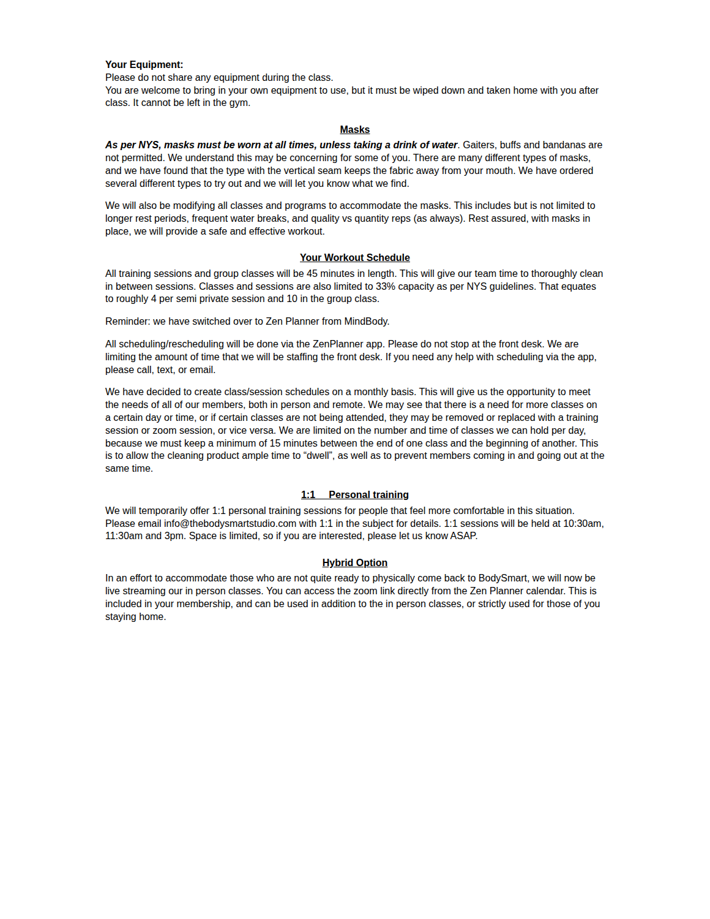Your Equipment:
Please do not share any equipment during the class.
You are welcome to bring in your own equipment to use, but it must be wiped down and taken home with you after class. It cannot be left in the gym.
Masks
As per NYS, masks must be worn at all times, unless taking a drink of water. Gaiters, buffs and bandanas are not permitted. We understand this may be concerning for some of you. There are many different types of masks, and we have found that the type with the vertical seam keeps the fabric away from your mouth. We have ordered several different types to try out and we will let you know what we find.
We will also be modifying all classes and programs to accommodate the masks. This includes but is not limited to longer rest periods, frequent water breaks, and quality vs quantity reps (as always). Rest assured, with masks in place, we will provide a safe and effective workout.
Your Workout Schedule
All training sessions and group classes will be 45 minutes in length. This will give our team time to thoroughly clean in between sessions. Classes and sessions are also limited to 33% capacity as per NYS guidelines. That equates to roughly 4 per semi private session and 10 in the group class.
Reminder: we have switched over to Zen Planner from MindBody.
All scheduling/rescheduling will be done via the ZenPlanner app. Please do not stop at the front desk. We are limiting the amount of time that we will be staffing the front desk. If you need any help with scheduling via the app, please call, text, or email.
We have decided to create class/session schedules on a monthly basis. This will give us the opportunity to meet the needs of all of our members, both in person and remote. We may see that there is a need for more classes on a certain day or time, or if certain classes are not being attended, they may be removed or replaced with a training session or zoom session, or vice versa. We are limited on the number and time of classes we can hold per day, because we must keep a minimum of 15 minutes between the end of one class and the beginning of another. This is to allow the cleaning product ample time to “dwell”, as well as to prevent members coming in and going out at the same time.
1:1 Personal training
We will temporarily offer 1:1 personal training sessions for people that feel more comfortable in this situation. Please email info@thebodysmartstudio.com with 1:1 in the subject for details. 1:1 sessions will be held at 10:30am, 11:30am and 3pm. Space is limited, so if you are interested, please let us know ASAP.
Hybrid Option
In an effort to accommodate those who are not quite ready to physically come back to BodySmart, we will now be live streaming our in person classes. You can access the zoom link directly from the Zen Planner calendar. This is included in your membership, and can be used in addition to the in person classes, or strictly used for those of you staying home.